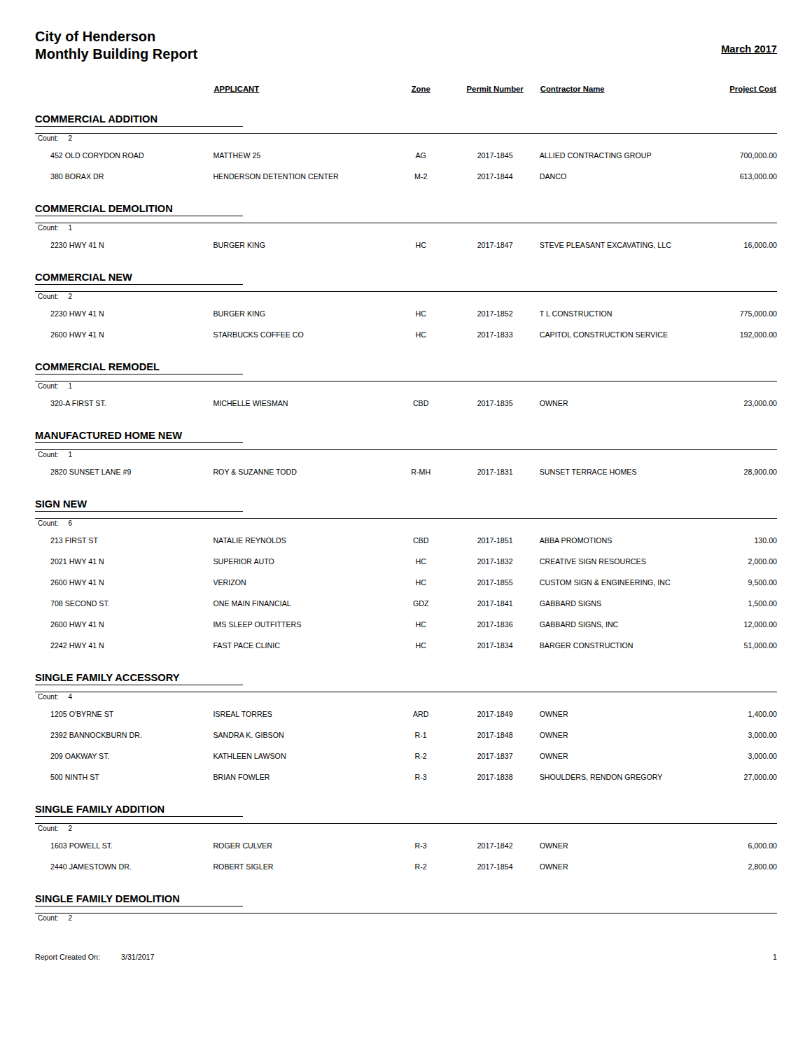City of Henderson
Monthly Building Report
March 2017
| | APPLICANT | Zone | Permit Number | Contractor Name | Project Cost |
| --- | --- | --- | --- | --- | --- |
| COMMERCIAL ADDITION |
| Count: 2 |
| 452 OLD CORYDON ROAD | MATTHEW 25 | AG | 2017-1845 | ALLIED CONTRACTING GROUP | 700,000.00 |
| 380 BORAX DR | HENDERSON DETENTION CENTER | M-2 | 2017-1844 | DANCO | 613,000.00 |
| COMMERCIAL DEMOLITION |
| Count: 1 |
| 2230 HWY 41 N | BURGER KING | HC | 2017-1847 | STEVE PLEASANT EXCAVATING, LLC | 16,000.00 |
| COMMERCIAL NEW |
| Count: 2 |
| 2230 HWY 41 N | BURGER KING | HC | 2017-1852 | T L CONSTRUCTION | 775,000.00 |
| 2600 HWY 41 N | STARBUCKS COFFEE CO | HC | 2017-1833 | CAPITOL CONSTRUCTION SERVICE | 192,000.00 |
| COMMERCIAL REMODEL |
| Count: 1 |
| 320-A FIRST ST. | MICHELLE WIESMAN | CBD | 2017-1835 | OWNER | 23,000.00 |
| MANUFACTURED HOME NEW |
| Count: 1 |
| 2820 SUNSET LANE #9 | ROY & SUZANNE TODD | R-MH | 2017-1831 | SUNSET TERRACE HOMES | 28,900.00 |
| SIGN NEW |
| Count: 6 |
| 213 FIRST ST | NATALIE REYNOLDS | CBD | 2017-1851 | ABBA PROMOTIONS | 130.00 |
| 2021 HWY 41 N | SUPERIOR AUTO | HC | 2017-1832 | CREATIVE SIGN RESOURCES | 2,000.00 |
| 2600 HWY 41 N | VERIZON | HC | 2017-1855 | CUSTOM SIGN & ENGINEERING, INC | 9,500.00 |
| 708 SECOND ST. | ONE MAIN FINANCIAL | GDZ | 2017-1841 | GABBARD SIGNS | 1,500.00 |
| 2600 HWY 41 N | IMS SLEEP OUTFITTERS | HC | 2017-1836 | GABBARD SIGNS, INC | 12,000.00 |
| 2242 HWY 41 N | FAST PACE CLINIC | HC | 2017-1834 | BARGER CONSTRUCTION | 51,000.00 |
| SINGLE FAMILY ACCESSORY |
| Count: 4 |
| 1205 O'BYRNE ST | ISREAL TORRES | ARD | 2017-1849 | OWNER | 1,400.00 |
| 2392 BANNOCKBURN DR. | SANDRA K. GIBSON | R-1 | 2017-1848 | OWNER | 3,000.00 |
| 209 OAKWAY ST. | KATHLEEN LAWSON | R-2 | 2017-1837 | OWNER | 3,000.00 |
| 500 NINTH ST | BRIAN FOWLER | R-3 | 2017-1838 | SHOULDERS, RENDON GREGORY | 27,000.00 |
| SINGLE FAMILY ADDITION |
| Count: 2 |
| 1603 POWELL ST. | ROGER CULVER | R-3 | 2017-1842 | OWNER | 6,000.00 |
| 2440 JAMESTOWN DR. | ROBERT SIGLER | R-2 | 2017-1854 | OWNER | 2,800.00 |
| SINGLE FAMILY DEMOLITION |
| Count: 2 |
Report Created On: 3/31/2017
1